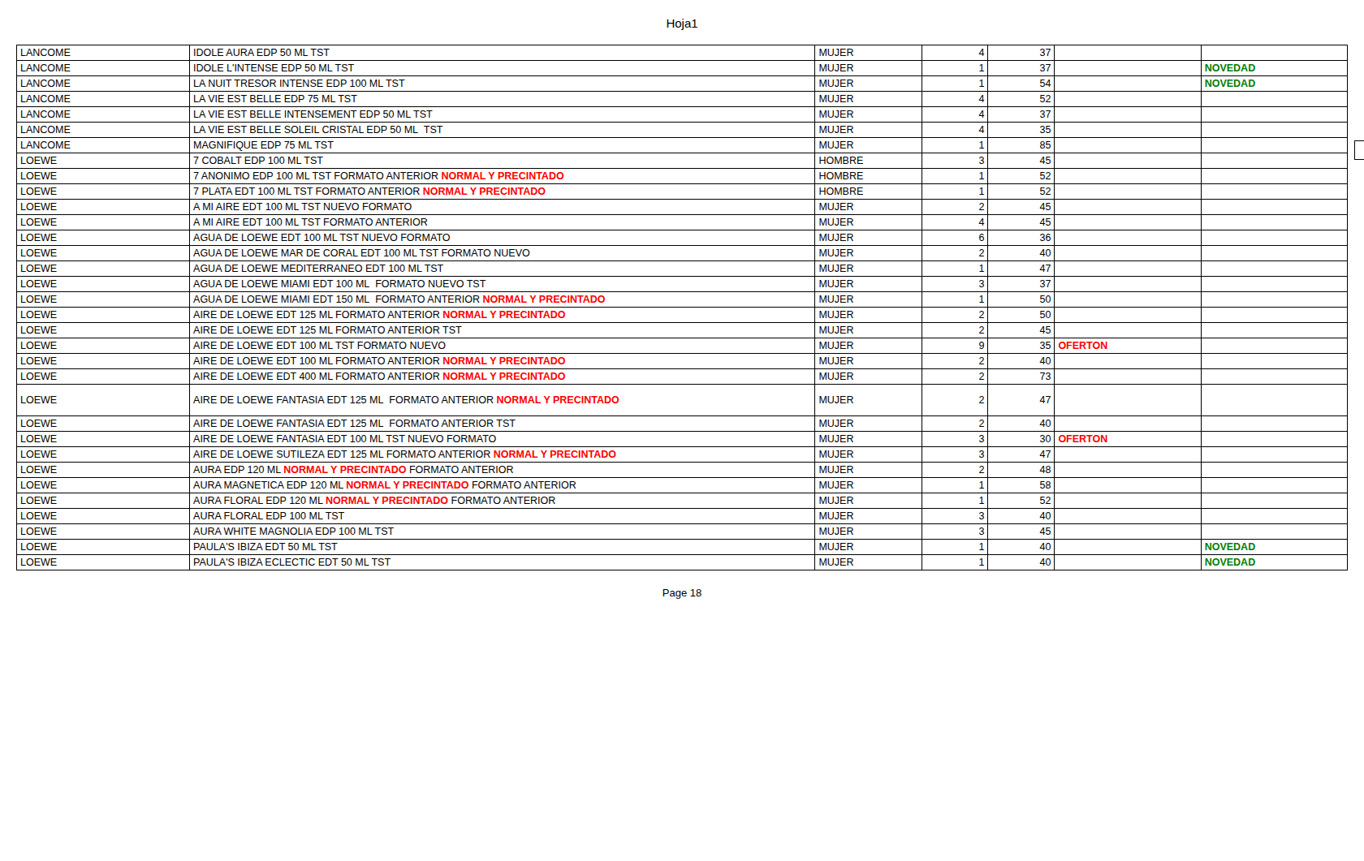Hoja1
| LANCOME | IDOLE AURA EDP 50 ML TST | MUJER | 4 | 37 | | |
| LANCOME | IDOLE L'INTENSE EDP 50 ML TST | MUJER | 1 | 37 | | NOVEDAD |
| LANCOME | LA NUIT TRESOR INTENSE EDP 100 ML TST | MUJER | 1 | 54 | | NOVEDAD |
| LANCOME | LA VIE EST BELLE EDP 75 ML TST | MUJER | 4 | 52 | | |
| LANCOME | LA VIE EST BELLE INTENSEMENT EDP 50 ML TST | MUJER | 4 | 37 | | |
| LANCOME | LA VIE EST BELLE SOLEIL CRISTAL EDP 50 ML TST | MUJER | 4 | 35 | | |
| LANCOME | MAGNIFIQUE EDP 75 ML TST | MUJER | 1 | 85 | | |
| LOEWE | 7 COBALT EDP 100 ML TST | HOMBRE | 3 | 45 | | |
| LOEWE | 7 ANONIMO EDP 100 ML TST FORMATO ANTERIOR NORMAL Y PRECINTADO | HOMBRE | 1 | 52 | | |
| LOEWE | 7 PLATA EDT 100 ML TST FORMATO ANTERIOR NORMAL Y PRECINTADO | HOMBRE | 1 | 52 | | |
| LOEWE | A MI AIRE EDT 100 ML TST NUEVO FORMATO | MUJER | 2 | 45 | | |
| LOEWE | A MI AIRE EDT 100 ML TST FORMATO ANTERIOR | MUJER | 4 | 45 | | |
| LOEWE | AGUA DE LOEWE EDT 100 ML TST NUEVO FORMATO | MUJER | 6 | 36 | | |
| LOEWE | AGUA DE LOEWE MAR DE CORAL EDT 100 ML TST FORMATO NUEVO | MUJER | 2 | 40 | | |
| LOEWE | AGUA DE LOEWE MEDITERRANEO EDT 100 ML TST | MUJER | 1 | 47 | | |
| LOEWE | AGUA DE LOEWE MIAMI EDT 100 ML FORMATO NUEVO TST | MUJER | 3 | 37 | | |
| LOEWE | AGUA DE LOEWE MIAMI EDT 150 ML FORMATO ANTERIOR NORMAL Y PRECINTADO | MUJER | 1 | 50 | | |
| LOEWE | AIRE DE LOEWE EDT 125 ML FORMATO ANTERIOR NORMAL Y PRECINTADO | MUJER | 2 | 50 | | |
| LOEWE | AIRE DE LOEWE EDT 125 ML FORMATO ANTERIOR TST | MUJER | 2 | 45 | | |
| LOEWE | AIRE DE LOEWE EDT 100 ML TST FORMATO NUEVO | MUJER | 9 | 35 | OFERTON | |
| LOEWE | AIRE DE LOEWE EDT 100 ML FORMATO ANTERIOR NORMAL Y PRECINTADO | MUJER | 2 | 40 | | |
| LOEWE | AIRE DE LOEWE EDT 400 ML FORMATO ANTERIOR NORMAL Y PRECINTADO | MUJER | 2 | 73 | | |
| LOEWE | AIRE DE LOEWE FANTASIA EDT 125 ML FORMATO ANTERIOR NORMAL Y PRECINTADO | MUJER | 2 | 47 | | |
| LOEWE | AIRE DE LOEWE FANTASIA EDT 125 ML FORMATO ANTERIOR TST | MUJER | 2 | 40 | | |
| LOEWE | AIRE DE LOEWE FANTASIA EDT 100 ML TST NUEVO FORMATO | MUJER | 3 | 30 | OFERTON | |
| LOEWE | AIRE DE LOEWE SUTILEZA EDT 125 ML FORMATO ANTERIOR NORMAL Y PRECINTADO | MUJER | 3 | 47 | | |
| LOEWE | AURA EDP 120 ML NORMAL Y PRECINTADO FORMATO ANTERIOR | MUJER | 2 | 48 | | |
| LOEWE | AURA MAGNETICA EDP 120 ML NORMAL Y PRECINTADO FORMATO ANTERIOR | MUJER | 1 | 58 | | |
| LOEWE | AURA FLORAL EDP 120 ML NORMAL Y PRECINTADO FORMATO ANTERIOR | MUJER | 1 | 52 | | |
| LOEWE | AURA FLORAL EDP 100 ML TST | MUJER | 3 | 40 | | |
| LOEWE | AURA WHITE MAGNOLIA EDP 100 ML TST | MUJER | 3 | 45 | | |
| LOEWE | PAULA'S IBIZA EDT 50 ML TST | MUJER | 1 | 40 | | NOVEDAD |
| LOEWE | PAULA'S IBIZA ECLECTIC EDT 50 ML TST | MUJER | 1 | 40 | | NOVEDAD |
Page 18